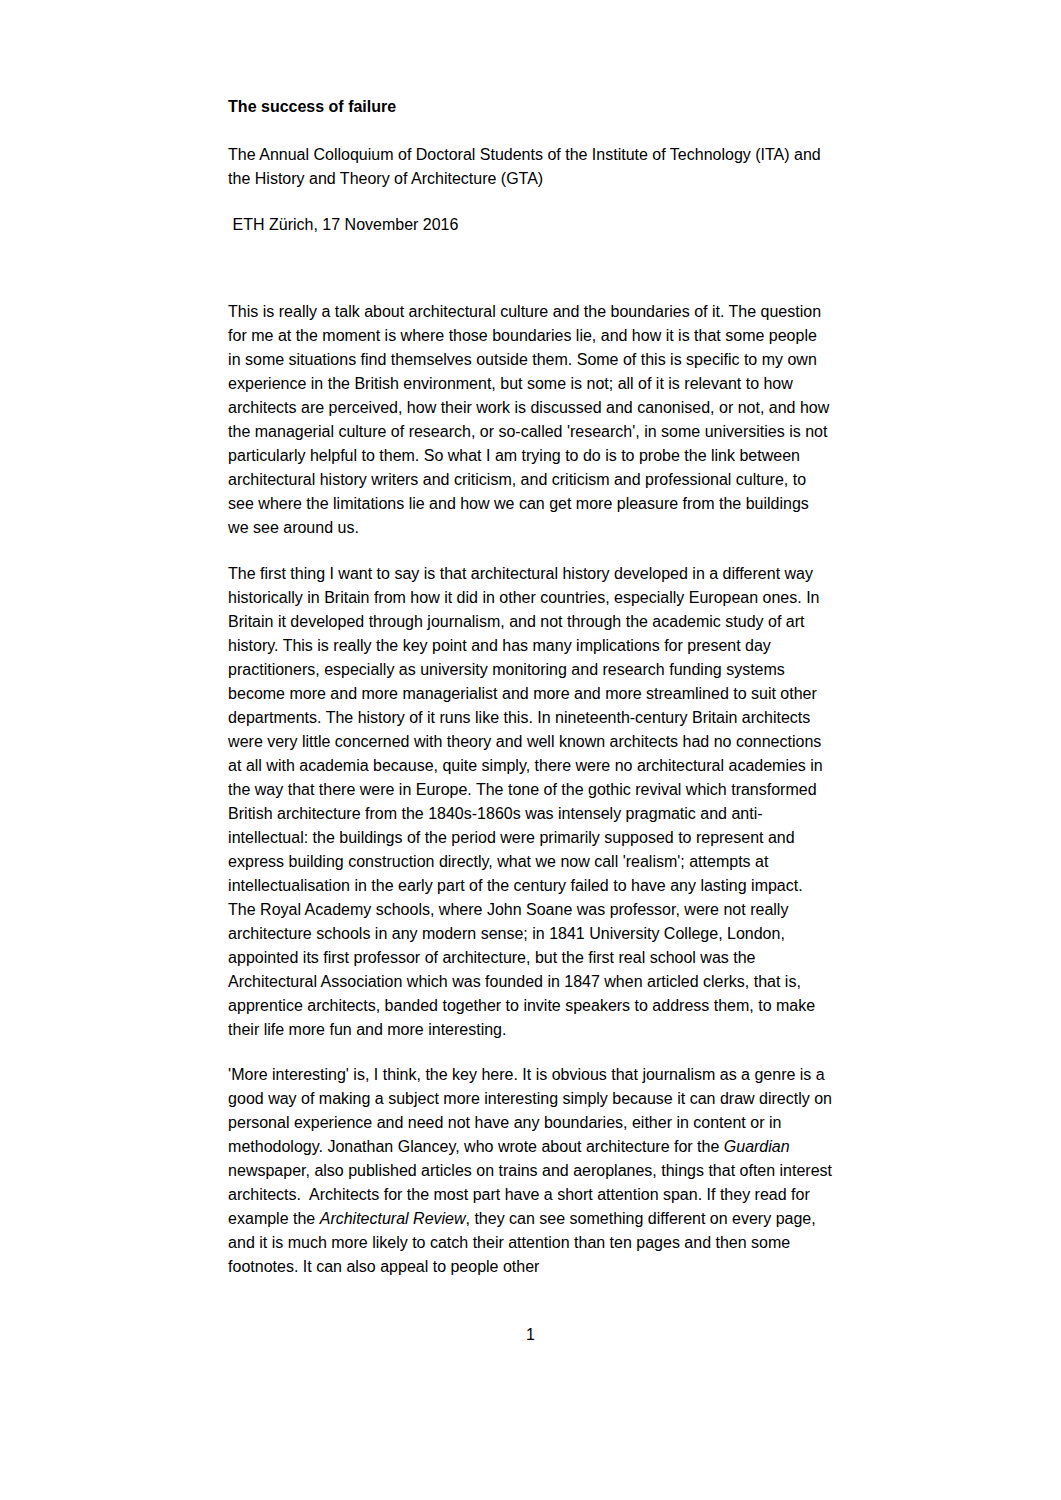The success of failure
The Annual Colloquium of Doctoral Students of the Institute of Technology (ITA) and the History and Theory of Architecture (GTA)
ETH Zürich, 17 November 2016
This is really a talk about architectural culture and the boundaries of it. The question for me at the moment is where those boundaries lie, and how it is that some people in some situations find themselves outside them. Some of this is specific to my own experience in the British environment, but some is not; all of it is relevant to how architects are perceived, how their work is discussed and canonised, or not, and how the managerial culture of research, or so-called 'research', in some universities is not particularly helpful to them. So what I am trying to do is to probe the link between architectural history writers and criticism, and criticism and professional culture, to see where the limitations lie and how we can get more pleasure from the buildings we see around us.
The first thing I want to say is that architectural history developed in a different way historically in Britain from how it did in other countries, especially European ones. In Britain it developed through journalism, and not through the academic study of art history. This is really the key point and has many implications for present day practitioners, especially as university monitoring and research funding systems become more and more managerialist and more and more streamlined to suit other departments. The history of it runs like this. In nineteenth-century Britain architects were very little concerned with theory and well known architects had no connections at all with academia because, quite simply, there were no architectural academies in the way that there were in Europe. The tone of the gothic revival which transformed British architecture from the 1840s-1860s was intensely pragmatic and anti-intellectual: the buildings of the period were primarily supposed to represent and express building construction directly, what we now call 'realism'; attempts at intellectualisation in the early part of the century failed to have any lasting impact. The Royal Academy schools, where John Soane was professor, were not really architecture schools in any modern sense; in 1841 University College, London, appointed its first professor of architecture, but the first real school was the Architectural Association which was founded in 1847 when articled clerks, that is, apprentice architects, banded together to invite speakers to address them, to make their life more fun and more interesting.
'More interesting' is, I think, the key here. It is obvious that journalism as a genre is a good way of making a subject more interesting simply because it can draw directly on personal experience and need not have any boundaries, either in content or in methodology. Jonathan Glancey, who wrote about architecture for the Guardian newspaper, also published articles on trains and aeroplanes, things that often interest architects. Architects for the most part have a short attention span. If they read for example the Architectural Review, they can see something different on every page, and it is much more likely to catch their attention than ten pages and then some footnotes. It can also appeal to people other
1